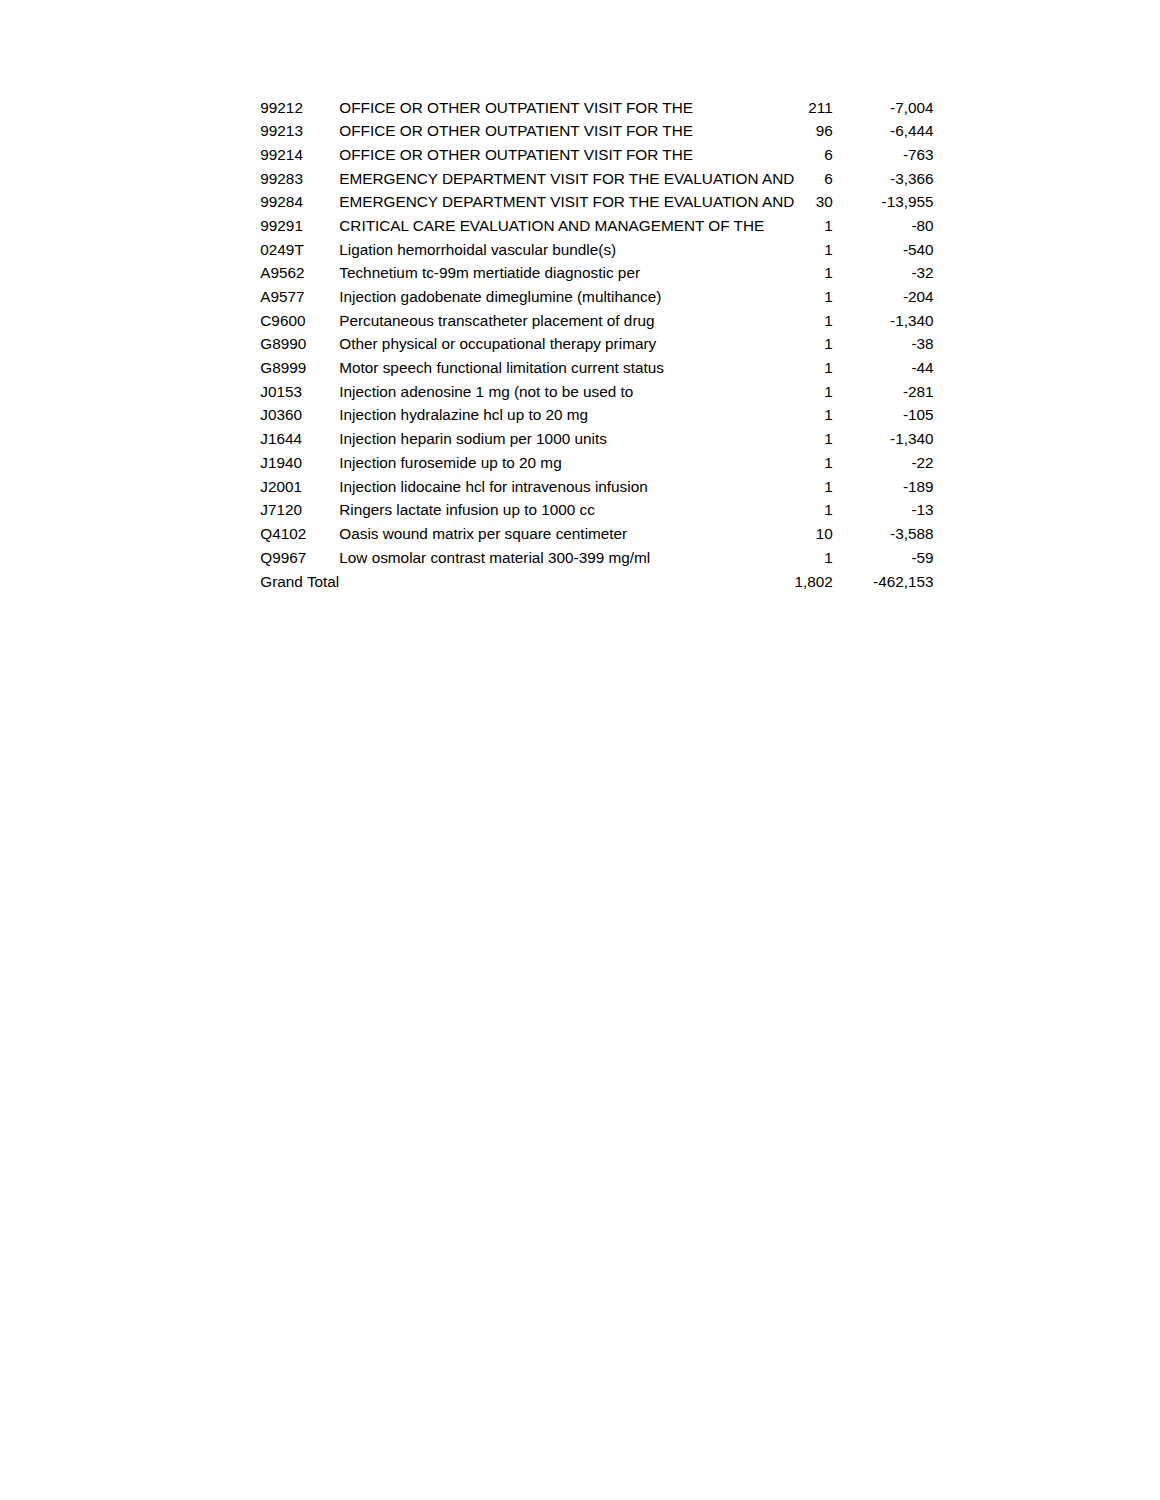| 99212 | OFFICE OR OTHER OUTPATIENT VISIT FOR THE | 211 | -7,004 |
| 99213 | OFFICE OR OTHER OUTPATIENT VISIT FOR THE | 96 | -6,444 |
| 99214 | OFFICE OR OTHER OUTPATIENT VISIT FOR THE | 6 | -763 |
| 99283 | EMERGENCY DEPARTMENT VISIT FOR THE EVALUATION AND | 6 | -3,366 |
| 99284 | EMERGENCY DEPARTMENT VISIT FOR THE EVALUATION AND | 30 | -13,955 |
| 99291 | CRITICAL CARE EVALUATION AND MANAGEMENT OF THE | 1 | -80 |
| 0249T | Ligation hemorrhoidal vascular bundle(s) | 1 | -540 |
| A9562 | Technetium tc-99m mertiatide diagnostic per | 1 | -32 |
| A9577 | Injection gadobenate dimeglumine (multihance) | 1 | -204 |
| C9600 | Percutaneous transcatheter placement of drug | 1 | -1,340 |
| G8990 | Other physical or occupational therapy primary | 1 | -38 |
| G8999 | Motor speech functional limitation current status | 1 | -44 |
| J0153 | Injection adenosine 1 mg (not to be used to | 1 | -281 |
| J0360 | Injection hydralazine hcl up to 20 mg | 1 | -105 |
| J1644 | Injection heparin sodium per 1000 units | 1 | -1,340 |
| J1940 | Injection furosemide up to 20 mg | 1 | -22 |
| J2001 | Injection lidocaine hcl for intravenous infusion | 1 | -189 |
| J7120 | Ringers lactate infusion up to 1000 cc | 1 | -13 |
| Q4102 | Oasis wound matrix per square centimeter | 10 | -3,588 |
| Q9967 | Low osmolar contrast material 300-399 mg/ml | 1 | -59 |
| Grand Total | | 1,802 | -462,153 |